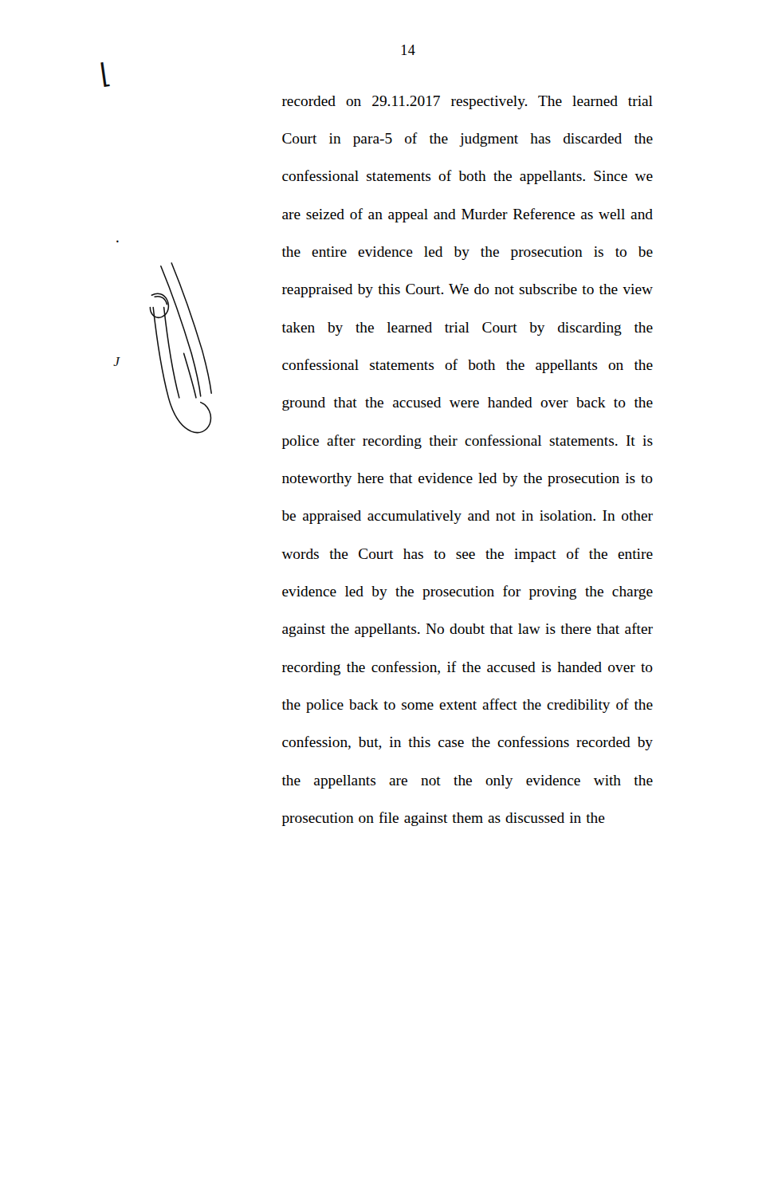⌊
·
J
14
recorded on 29.11.2017 respectively. The learned trial Court in para-5 of the judgment has discarded the confessional statements of both the appellants. Since we are seized of an appeal and Murder Reference as well and the entire evidence led by the prosecution is to be reappraised by this Court. We do not subscribe to the view taken by the learned trial Court by discarding the confessional statements of both the appellants on the ground that the accused were handed over back to the police after recording their confessional statements. It is noteworthy here that evidence led by the prosecution is to be appraised accumulatively and not in isolation. In other words the Court has to see the impact of the entire evidence led by the prosecution for proving the charge against the appellants. No doubt that law is there that after recording the confession, if the accused is handed over to the police back to some extent affect the credibility of the confession, but, in this case the confessions recorded by the appellants are not the only evidence with the prosecution on file against them as discussed in the